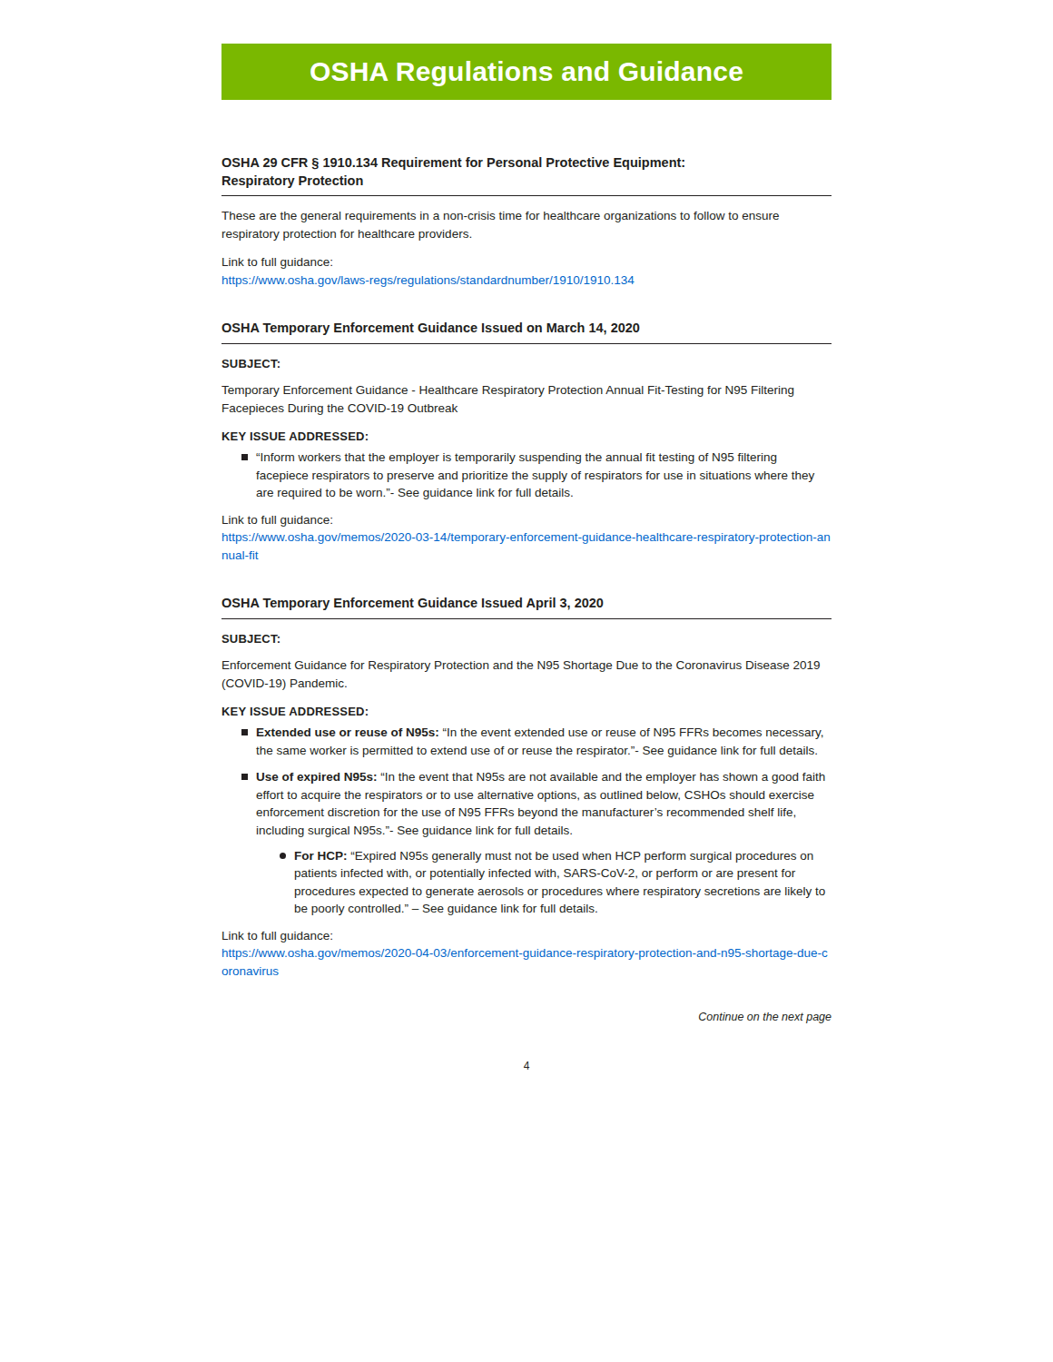OSHA Regulations and Guidance
OSHA 29 CFR § 1910.134 Requirement for Personal Protective Equipment:
Respiratory Protection
These are the general requirements in a non-crisis time for healthcare organizations to follow to ensure respiratory protection for healthcare providers.
Link to full guidance:
https://www.osha.gov/laws-regs/regulations/standardnumber/1910/1910.134
OSHA Temporary Enforcement Guidance Issued on March 14, 2020
SUBJECT:
Temporary Enforcement Guidance - Healthcare Respiratory Protection Annual Fit-Testing for N95 Filtering Facepieces During the COVID-19 Outbreak
KEY ISSUE ADDRESSED:
“Inform workers that the employer is temporarily suspending the annual fit testing of N95 filtering facepiece respirators to preserve and prioritize the supply of respirators for use in situations where they are required to be worn.”- See guidance link for full details.
Link to full guidance:
https://www.osha.gov/memos/2020-03-14/temporary-enforcement-guidance-healthcare-respiratory-protection-annual-fit
OSHA Temporary Enforcement Guidance Issued April 3, 2020
SUBJECT:
Enforcement Guidance for Respiratory Protection and the N95 Shortage Due to the Coronavirus Disease 2019 (COVID-19) Pandemic.
KEY ISSUE ADDRESSED:
Extended use or reuse of N95s: “In the event extended use or reuse of N95 FFRs becomes necessary, the same worker is permitted to extend use of or reuse the respirator.”- See guidance link for full details.
Use of expired N95s: “In the event that N95s are not available and the employer has shown a good faith effort to acquire the respirators or to use alternative options, as outlined below, CSHOs should exercise enforcement discretion for the use of N95 FFRs beyond the manufacturer’s recommended shelf life, including surgical N95s.”- See guidance link for full details.
For HCP: “Expired N95s generally must not be used when HCP perform surgical procedures on patients infected with, or potentially infected with, SARS-CoV-2, or perform or are present for procedures expected to generate aerosols or procedures where respiratory secretions are likely to be poorly controlled.” – See guidance link for full details.
Link to full guidance:
https://www.osha.gov/memos/2020-04-03/enforcement-guidance-respiratory-protection-and-n95-shortage-due-coronavirus
Continue on the next page
4